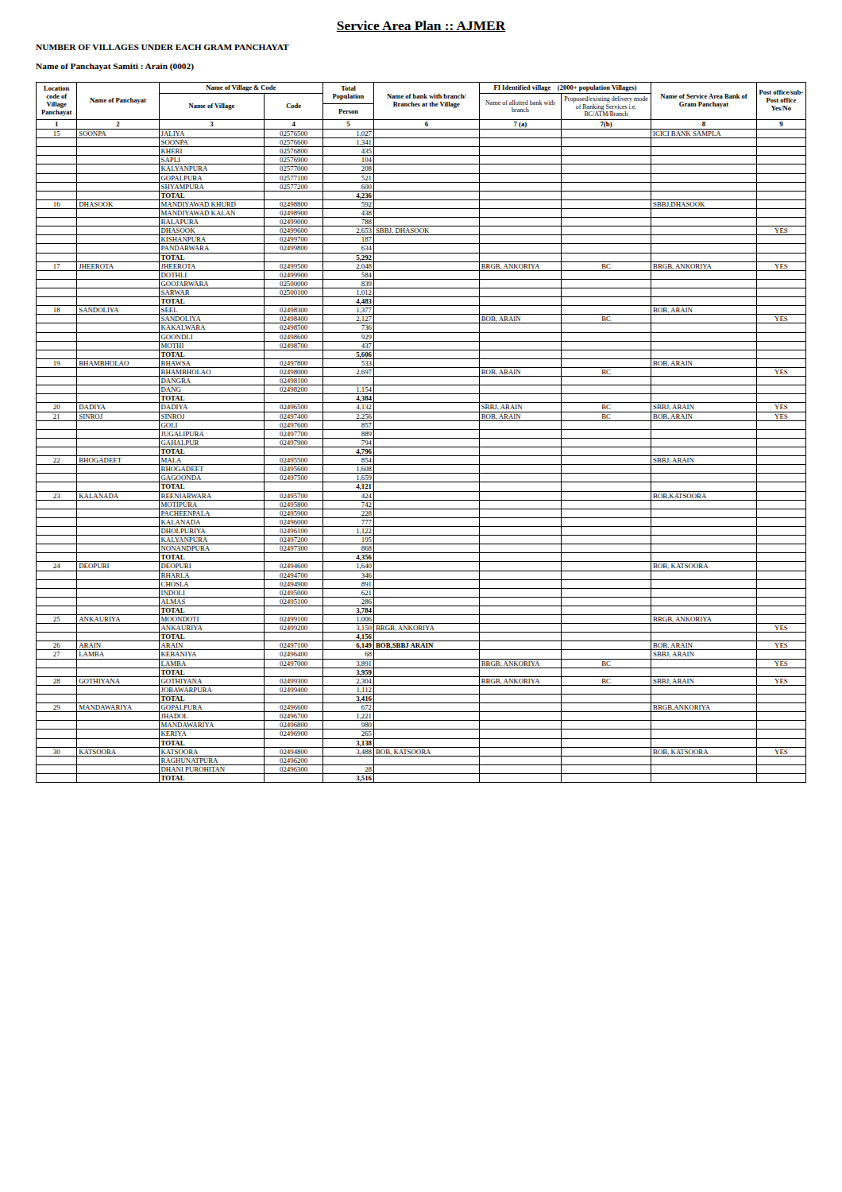Service Area Plan :: AJMER
NUMBER OF VILLAGES UNDER EACH GRAM PANCHAYAT
Name of Panchayat Samiti : Arain (0002)
| Location code of Village Panchayat | Name of Panchayat | Name of Village & Code | Total Population | Name of bank with branch/ Branches at the Village | FI Identified village (2000+ population Villages) | Name of Service Area Bank of Gram Panchayat | Post office/sub-Post office Yes/No |
| --- | --- | --- | --- | --- | --- | --- | --- |
| Name of Village | Code | Name of allotted bank with branch | Proposed/existing delivery mode of Banking Services i.e. BC/ATM/Branch |
| Person |
| 1 | 2 | 3 | 4 | 5 | 6 | 7 (a) | 7(b) | 8 | 9 |
| 15 | SOONPA | JALIYA | 02576500 | 1,027 | | | | ICICI BANK SAMPLA | |
| | | SOONPA | 02576600 | 1,341 | | | | | |
| | | KHERI | 02576800 | 435 | | | | | |
| | | SAPLI | 02576900 | 104 | | | | | |
| | | KALYANPURA | 02577000 | 208 | | | | | |
| | | GOPALPURA | 02577100 | 521 | | | | | |
| | | SHYAMPURA | 02577200 | 600 | | | | | |
| | | TOTAL | | 4,236 | | | | | |
| 16 | DHASOOK | MANDIYAWAD KHURD | 02498800 | 592 | | | | SBBJ,DHASOOK | |
| | | MANDIYAWAD KALAN | 02498900 | 438 | | | | | |
| | | BALAPURA | 02499000 | 788 | | | | | |
| | | DHASOOK | 02499600 | 2,653 | SBBJ, DHASOOK | | | | YES |
| | | KISHANPURA | 02499700 | 187 | | | | | |
| | | PANDARWARA | 02499800 | 634 | | | | | |
| | | TOTAL | | 5,292 | | | | | |
| 17 | JHEEROTA | JHEEROTA | 02499500 | 2,048 | | BRGB, ANKORIYA | BC | BRGB, ANKORIYA | YES |
| | | DOTHLI | 02499900 | 584 | | | | | |
| | | GOOJARWARA | 02500000 | 839 | | | | | |
| | | SARWAR | 02500100 | 1,012 | | | | | |
| | | TOTAL | | 4,483 | | | | | |
| 18 | SANDOLIYA | SEEL | 02498300 | 1,377 | | | | BOB, ARAIN | |
| | | SANDOLIYA | 02498400 | 2,127 | | BOB, ARAIN | BC | | YES |
| | | KAKALWARA | 02498500 | 736 | | | | | |
| | | GOONDLI | 02498600 | 929 | | | | | |
| | | MOTHI | 02498700 | 437 | | | | | |
| | | TOTAL | | 5,606 | | | | | |
| 19 | BHAMBHOLAO | BHAWSA | 02497800 | 533 | | | | BOB, ARAIN | |
| | | BHAMBHOLAO | 02498000 | 2,697 | | BOB, ARAIN | BC | | YES |
| | | DANGRA | 02498100 | | | | | | |
| | | DANG | 02498200 | 1,154 | | | | | |
| | | TOTAL | | 4,384 | | | | | |
| 20 | DADIYA | DADIYA | 02496500 | 4,132 | | SBBJ, ARAIN | BC | SBBJ, ARAIN | YES |
| 21 | SINROJ | SINROJ | 02497400 | 2,256 | | BOB, ARAIN | BC | BOB, ARAIN | YES |
| | | GOLI | 02497600 | 857 | | | | | |
| | | JUGALIPURA | 02497700 | 889 | | | | | |
| | | GAHALPUR | 02497900 | 794 | | | | | |
| | | TOTAL | | 4,796 | | | | | |
| 22 | BHOGADEET | MALA | 02495500 | 854 | | | | SBBJ, ARAIN | |
| | | BHOGADEET | 02495600 | 1,608 | | | | | |
| | | GAGOONDA | 02497500 | 1,659 | | | | | |
| | | TOTAL | | 4,121 | | | | | |
| 23 | KALANADA | BEENIARWARA | 02495700 | 424 | | | | BOB,KATSOORA | |
| | | MOTIPURA | 02495800 | 742 | | | | | |
| | | PACHEENPALA | 02495900 | 228 | | | | | |
| | | KALANADA | 02496000 | 777 | | | | | |
| | | DHOLPURIYA | 02496100 | 1,122 | | | | | |
| | | KALYANPURA | 02497200 | 195 | | | | | |
| | | NONANDPURA | 02497300 | 868 | | | | | |
| | | TOTAL | | 4,356 | | | | | |
| 24 | DEOPURI | DEOPURI | 02494600 | 1,640 | | | | BOB, KATSOORA | |
| | | BHARLA | 02494700 | 346 | | | | | |
| | | CHOSLA | 02494900 | 891 | | | | | |
| | | INDOLI | 02495000 | 621 | | | | | |
| | | ALMAS | 02495100 | 286 | | | | | |
| | | TOTAL | | 3,784 | | | | | |
| 25 | ANKAURIYA | MOONDOTI | 02499100 | 1,006 | | | | BRGB, ANKORIYA | |
| | | ANKAURIYA | 02499200 | 3,150 | BRGB, ANKORIYA | | | | YES |
| | | TOTAL | | 4,156 | | | | | |
| 26 | ARAIN | ARAIN | 02497100 | 6,149 | BOB,SBBJ ARAIN | | | BOB, ARAIN | YES |
| 27 | LAMBA | KEBANIYA | 02496400 | 68 | | | | SBBJ, ARAIN | |
| | | LAMBA | 02497000 | 3,891 | | BRGB, ANKORIYA | BC | | YES |
| | | TOTAL | | 3,959 | | | | | |
| 28 | GOTHIYANA | GOTHIYANA | 02499300 | 2,304 | | BRGB, ANKORIYA | BC | SBBJ, ARAIN | YES |
| | | JORAWARPURA | 02499400 | 1,112 | | | | | |
| | | TOTAL | | 3,416 | | | | | |
| 29 | MANDAWARIYA | GOPALPURA | 02496600 | 672 | | | | BRGB,ANKORIYA | |
| | | JHADOL | 02496700 | 1,221 | | | | | |
| | | MANDAWARIYA | 02496800 | 980 | | | | | |
| | | KERIYA | 02496900 | 265 | | | | | |
| | | TOTAL | | 3,138 | | | | | |
| 30 | KATSOORA | KATSOORA | 02494800 | 3,488 | BOB, KATSOORA | | | BOB, KATSOORA | YES |
| | | RAGHUNATPURA | 02496200 | | | | | | |
| | | DHANI PUROHITAN | 02496300 | 28 | | | | | |
| | | TOTAL | | 3,516 | | | | | |